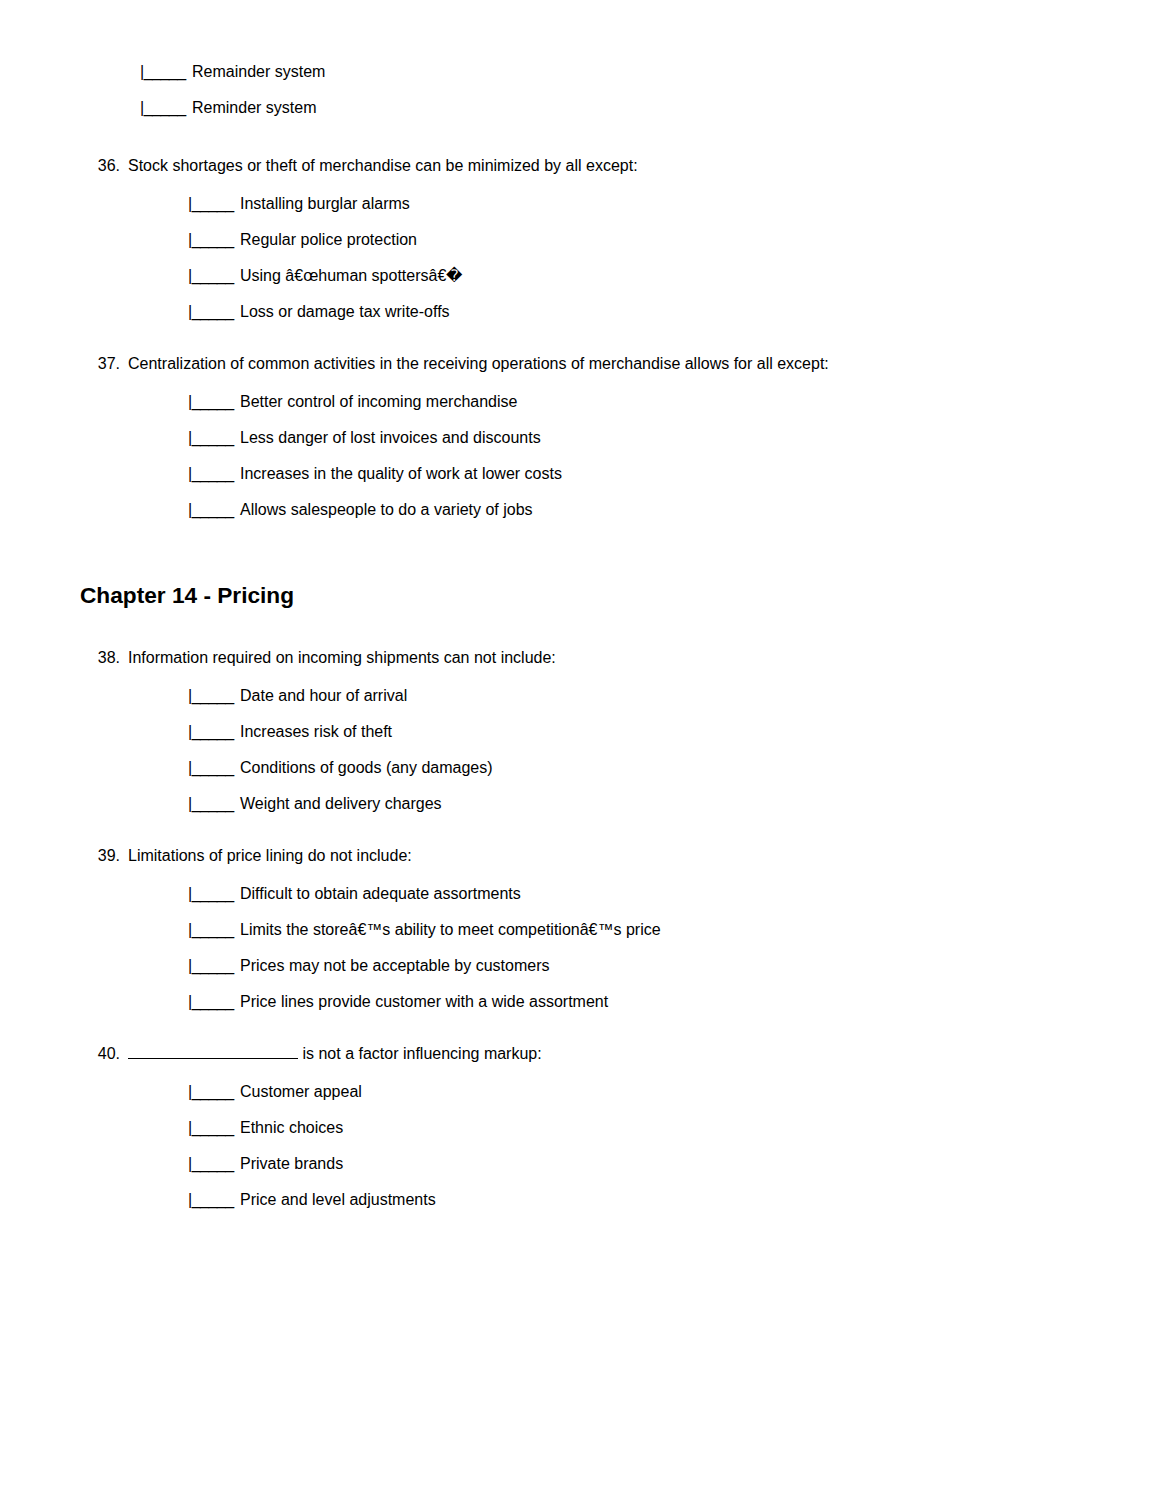Remainder system
Reminder system
Stock shortages or theft of merchandise can be minimized by all except:
Installing burglar alarms
Regular police protection
Using â€œhuman spottersâ€�
Loss or damage tax write-offs
Centralization of common activities in the receiving operations of merchandise allows for all except:
Better control of incoming merchandise
Less danger of lost invoices and discounts
Increases in the quality of work at lower costs
Allows salespeople to do a variety of jobs
Chapter 14 - Pricing
Information required on incoming shipments can not include:
Date and hour of arrival
Increases risk of theft
Conditions of goods (any damages)
Weight and delivery charges
Limitations of price lining do not include:
Difficult to obtain adequate assortments
Limits the storeâ€™s ability to meet competitionâ€™s price
Prices may not be acceptable by customers
Price lines provide customer with a wide assortment
is not a factor influencing markup:
Customer appeal
Ethnic choices
Private brands
Price and level adjustments